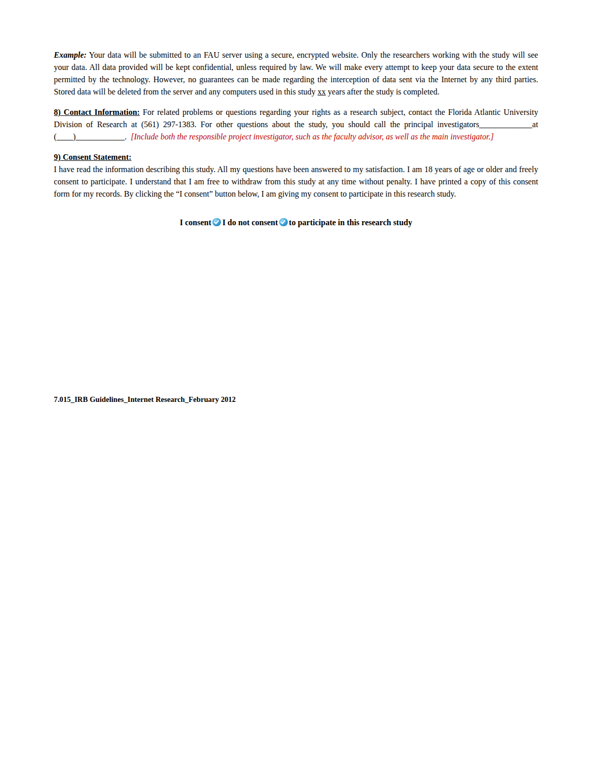Example: Your data will be submitted to an FAU server using a secure, encrypted website. Only the researchers working with the study will see your data. All data provided will be kept confidential, unless required by law. We will make every attempt to keep your data secure to the extent permitted by the technology. However, no guarantees can be made regarding the interception of data sent via the Internet by any third parties. Stored data will be deleted from the server and any computers used in this study xx years after the study is completed.
8) Contact Information: For related problems or questions regarding your rights as a research subject, contact the Florida Atlantic University Division of Research at (561) 297-1383. For other questions about the study, you should call the principal investigators_____________at (____)____________. [Include both the responsible project investigator, such as the faculty advisor, as well as the main investigator.]
9) Consent Statement:
I have read the information describing this study. All my questions have been answered to my satisfaction. I am 18 years of age or older and freely consent to participate. I understand that I am free to withdraw from this study at any time without penalty. I have printed a copy of this consent form for my records. By clicking the “I consent” button below, I am giving my consent to participate in this research study.
I consent I do not consent to participate in this research study
7.015_IRB Guidelines_Internet Research_February 2012